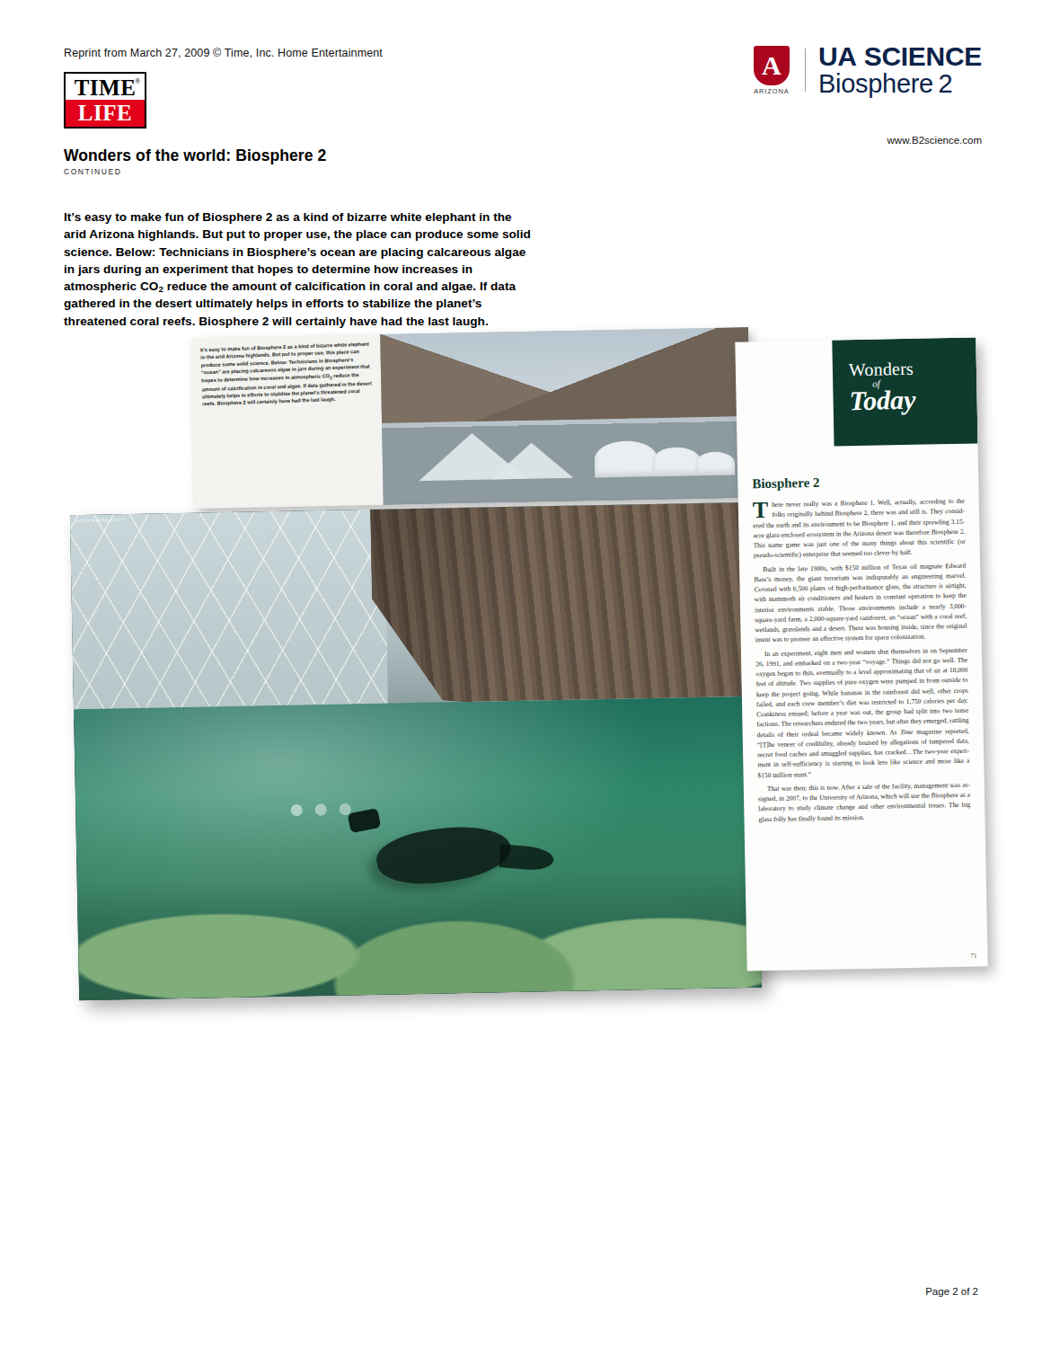Reprint from March 27, 2009 © Time, Inc. Home Entertainment
TIME® LIFE
A
Arizona
UA SCIENCE
Biosphere 2
www.B2science.com
Wonders of the world: Biosphere 2
CONTINUED
It’s easy to make fun of Biosphere 2 as a kind of bizarre white elephant in the arid Arizona highlands. But put to proper use, the place can produce some solid science. Below: Technicians in Biosphere’s ocean are placing calcareous algae in jars during an experiment that hopes to determine how increases in atmospheric CO2 reduce the amount of calcification in coral and algae. If data gathered in the desert ultimately helps in efforts to stabilize the planet’s threatened coral reefs. Biosphere 2 will certainly have had the last laugh.
It’s easy to make fun of Biosphere 2 as a kind of bizarre white elephant in the arid Arizona highlands. But put to proper use, this place can produce some solid science. Below: Technicians in Biosphere’s “ocean” are placing calcareous algae in jars during an experiment that hopes to determine how increases in atmospheric CO2 reduce the amount of calcification in coral and algae. If data gathered in the desert ultimately helps in efforts to stabilize the planet’s threatened coral reefs. Biosphere 2 will certainly have had the last laugh.
PETER MENZEL/GETTY
Wonders
of
Today
Biosphere 2
There never really was a Biosphere 1. Well, actually, according to the folks originally behind Biosphere 2, there was and still is. They considered the earth and its environment to be Biosphere 1, and their sprawling 3.15-acre glass-enclosed ecosystem in the Arizona desert was therefore Biosphere 2. This name game was just one of the many things about this scientific (or pseudo-scientific) enterprise that seemed too clever by half.
Built in the late 1980s, with $150 million of Texas oil magnate Edward Bass’s money, the giant terrarium was indisputably an engineering marvel. Covered with 6,500 plates of high-performance glass, the structure is airtight, with mammoth air conditioners and heaters in constant operation to keep the interior environments stable. Those environments include a nearly 3,000-square-yard farm, a 2,000-square-yard rainforest, an “ocean” with a coral reef, wetlands, grasslands and a desert. There was housing inside, since the original intent was to pioneer an effective system for space colonization.
In an experiment, eight men and women shut themselves in on September 26, 1991, and embarked on a two-year “voyage.” Things did not go well. The oxygen began to thin, eventually to a level approximating that of air at 18,000 feet of altitude. Two supplies of pure oxygen were pumped in from outside to keep the project going. While bananas in the rainforest did well, other crops failed, and each crew member’s diet was restricted to 1,750 calories per day. Crankiness ensued; before a year was out, the group had split into two tense factions. The researchers endured the two years, but after they emerged, rattling details of their ordeal became widely known. As Time magazine reported, “[T]he veneer of credibility, already bruised by allegations of tampered data, secret food caches and smuggled supplies, has cracked…The two-year experiment in self-sufficiency is starting to look less like science and more like a $150 million stunt.”
That was then; this is now. After a sale of the facility, management was assigned, in 2007, to the University of Arizona, which will use the Biosphere as a laboratory to study climate change and other environmental issues. The big glass folly has finally found its mission.
71
Page 2 of 2